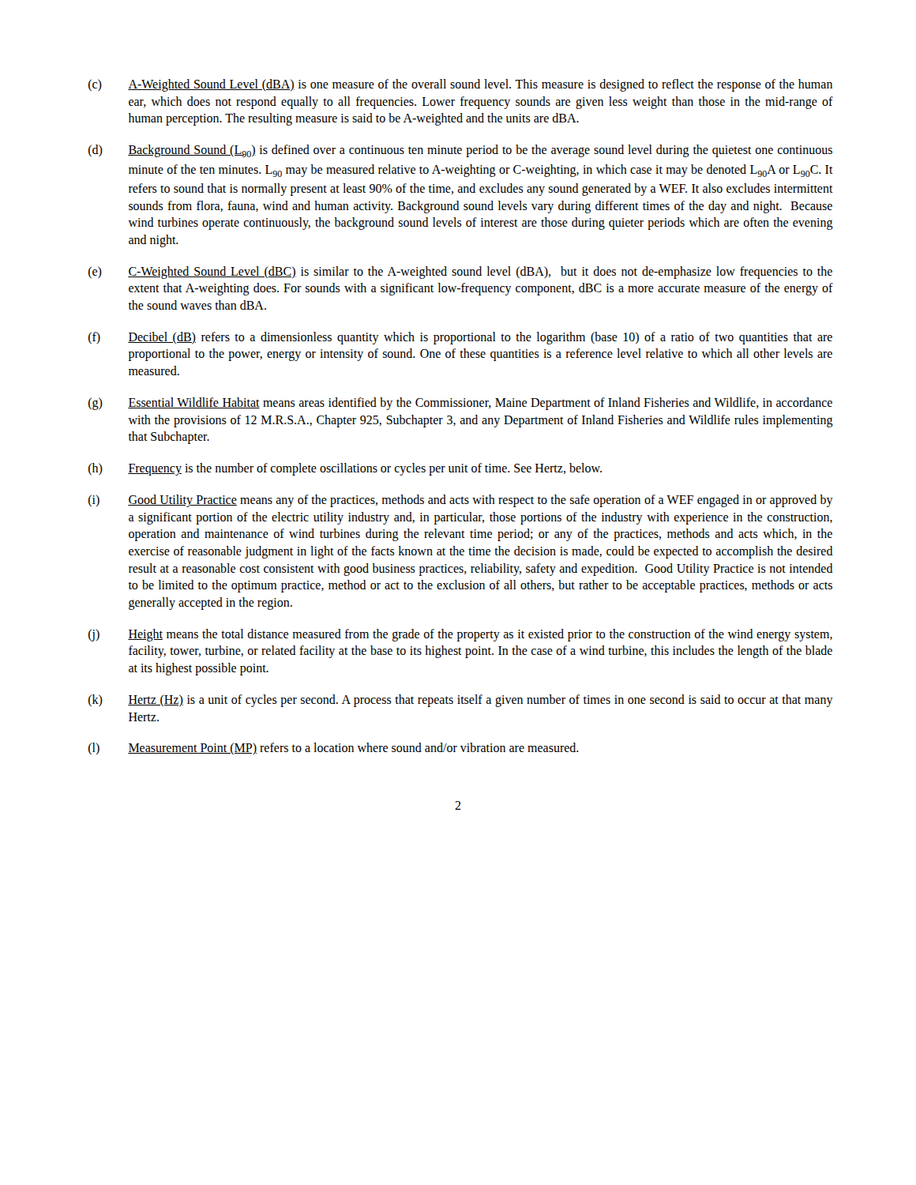(c)
A-Weighted Sound Level (dBA) is one measure of the overall sound level. This measure is designed to reflect the response of the human ear, which does not respond equally to all frequencies. Lower frequency sounds are given less weight than those in the mid-range of human perception. The resulting measure is said to be A-weighted and the units are dBA.
(d)
Background Sound (L90) is defined over a continuous ten minute period to be the average sound level during the quietest one continuous minute of the ten minutes. L90 may be measured relative to A-weighting or C-weighting, in which case it may be denoted L90A or L90C. It refers to sound that is normally present at least 90% of the time, and excludes any sound generated by a WEF. It also excludes intermittent sounds from flora, fauna, wind and human activity. Background sound levels vary during different times of the day and night. Because wind turbines operate continuously, the background sound levels of interest are those during quieter periods which are often the evening and night.
(e)
C-Weighted Sound Level (dBC) is similar to the A-weighted sound level (dBA), but it does not de-emphasize low frequencies to the extent that A-weighting does. For sounds with a significant low-frequency component, dBC is a more accurate measure of the energy of the sound waves than dBA.
(f)
Decibel (dB) refers to a dimensionless quantity which is proportional to the logarithm (base 10) of a ratio of two quantities that are proportional to the power, energy or intensity of sound. One of these quantities is a reference level relative to which all other levels are measured.
(g)
Essential Wildlife Habitat means areas identified by the Commissioner, Maine Department of Inland Fisheries and Wildlife, in accordance with the provisions of 12 M.R.S.A., Chapter 925, Subchapter 3, and any Department of Inland Fisheries and Wildlife rules implementing that Subchapter.
(h)
Frequency is the number of complete oscillations or cycles per unit of time. See Hertz, below.
(i)
Good Utility Practice means any of the practices, methods and acts with respect to the safe operation of a WEF engaged in or approved by a significant portion of the electric utility industry and, in particular, those portions of the industry with experience in the construction, operation and maintenance of wind turbines during the relevant time period; or any of the practices, methods and acts which, in the exercise of reasonable judgment in light of the facts known at the time the decision is made, could be expected to accomplish the desired result at a reasonable cost consistent with good business practices, reliability, safety and expedition. Good Utility Practice is not intended to be limited to the optimum practice, method or act to the exclusion of all others, but rather to be acceptable practices, methods or acts generally accepted in the region.
(j)
Height means the total distance measured from the grade of the property as it existed prior to the construction of the wind energy system, facility, tower, turbine, or related facility at the base to its highest point. In the case of a wind turbine, this includes the length of the blade at its highest possible point.
(k)
Hertz (Hz) is a unit of cycles per second. A process that repeats itself a given number of times in one second is said to occur at that many Hertz.
(l)
Measurement Point (MP) refers to a location where sound and/or vibration are measured.
2